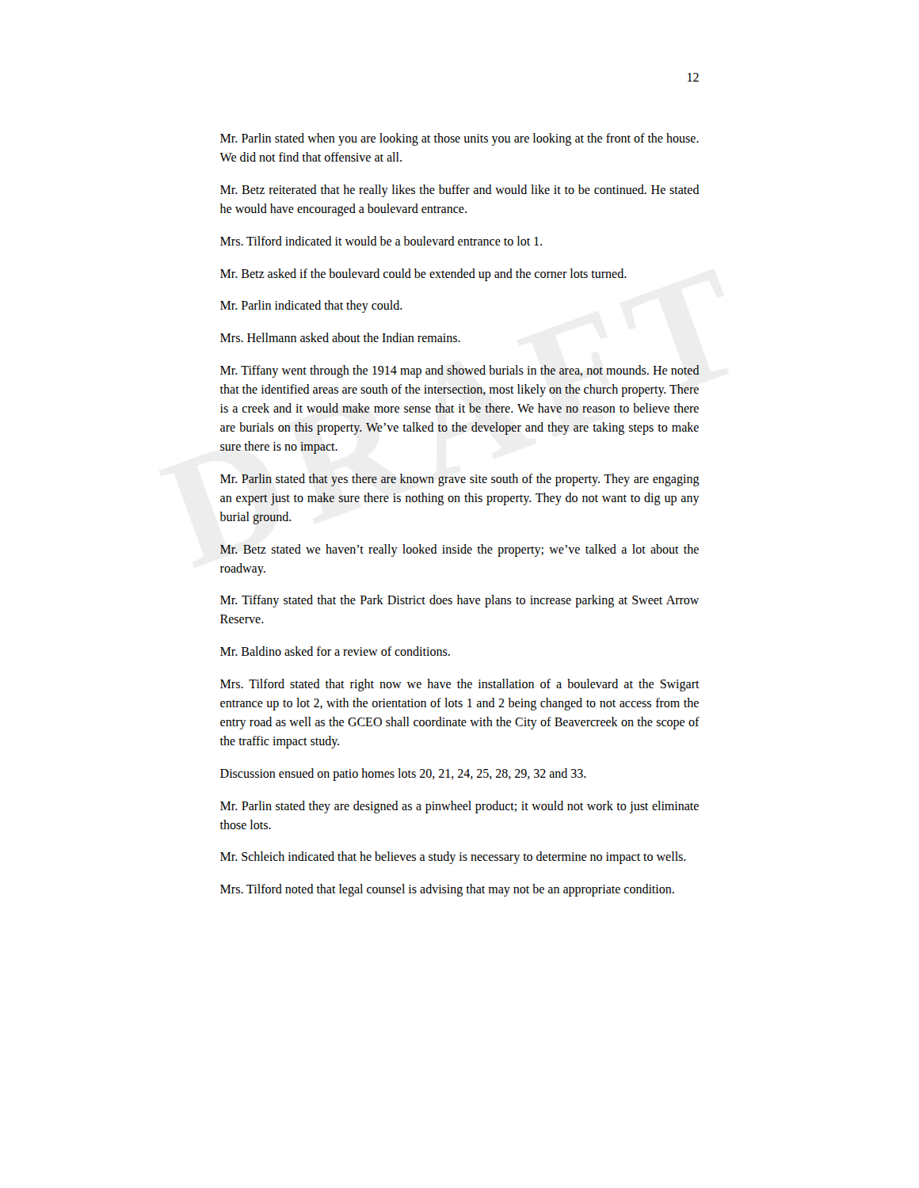DRAFT
12
Mr. Parlin stated when you are looking at those units you are looking at the front of the house. We did not find that offensive at all.
Mr. Betz reiterated that he really likes the buffer and would like it to be continued. He stated he would have encouraged a boulevard entrance.
Mrs. Tilford indicated it would be a boulevard entrance to lot 1.
Mr. Betz asked if the boulevard could be extended up and the corner lots turned.
Mr. Parlin indicated that they could.
Mrs. Hellmann asked about the Indian remains.
Mr. Tiffany went through the 1914 map and showed burials in the area, not mounds. He noted that the identified areas are south of the intersection, most likely on the church property. There is a creek and it would make more sense that it be there. We have no reason to believe there are burials on this property. We’ve talked to the developer and they are taking steps to make sure there is no impact.
Mr. Parlin stated that yes there are known grave site south of the property. They are engaging an expert just to make sure there is nothing on this property. They do not want to dig up any burial ground.
Mr. Betz stated we haven’t really looked inside the property; we’ve talked a lot about the roadway.
Mr. Tiffany stated that the Park District does have plans to increase parking at Sweet Arrow Reserve.
Mr. Baldino asked for a review of conditions.
Mrs. Tilford stated that right now we have the installation of a boulevard at the Swigart entrance up to lot 2, with the orientation of lots 1 and 2 being changed to not access from the entry road as well as the GCEO shall coordinate with the City of Beavercreek on the scope of the traffic impact study.
Discussion ensued on patio homes lots 20, 21, 24, 25, 28, 29, 32 and 33.
Mr. Parlin stated they are designed as a pinwheel product; it would not work to just eliminate those lots.
Mr. Schleich indicated that he believes a study is necessary to determine no impact to wells.
Mrs. Tilford noted that legal counsel is advising that may not be an appropriate condition.